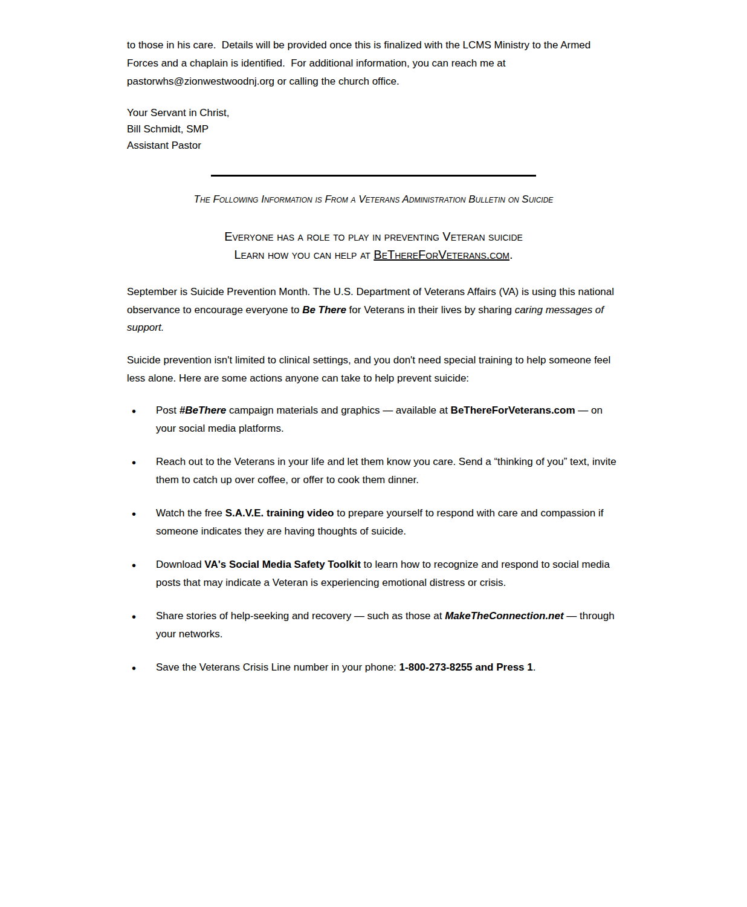to those in his care. Details will be provided once this is finalized with the LCMS Ministry to the Armed Forces and a chaplain is identified. For additional information, you can reach me at pastorwhs@zionwestwoodnj.org or calling the church office.
Your Servant in Christ,
Bill Schmidt, SMP
Assistant Pastor
The Following Information is From a Veterans Administration Bulletin on Suicide
Everyone has a role to play in preventing Veteran suicide
Learn how you can help at BeThereForVeterans.com.
September is Suicide Prevention Month. The U.S. Department of Veterans Affairs (VA) is using this national observance to encourage everyone to Be There for Veterans in their lives by sharing caring messages of support.
Suicide prevention isn't limited to clinical settings, and you don't need special training to help someone feel less alone. Here are some actions anyone can take to help prevent suicide:
Post #BeThere campaign materials and graphics — available at BeThereForVeterans.com — on your social media platforms.
Reach out to the Veterans in your life and let them know you care. Send a “thinking of you” text, invite them to catch up over coffee, or offer to cook them dinner.
Watch the free S.A.V.E. training video to prepare yourself to respond with care and compassion if someone indicates they are having thoughts of suicide.
Download VA's Social Media Safety Toolkit to learn how to recognize and respond to social media posts that may indicate a Veteran is experiencing emotional distress or crisis.
Share stories of help-seeking and recovery — such as those at MakeTheConnection.net — through your networks.
Save the Veterans Crisis Line number in your phone: 1-800-273-8255 and Press 1.